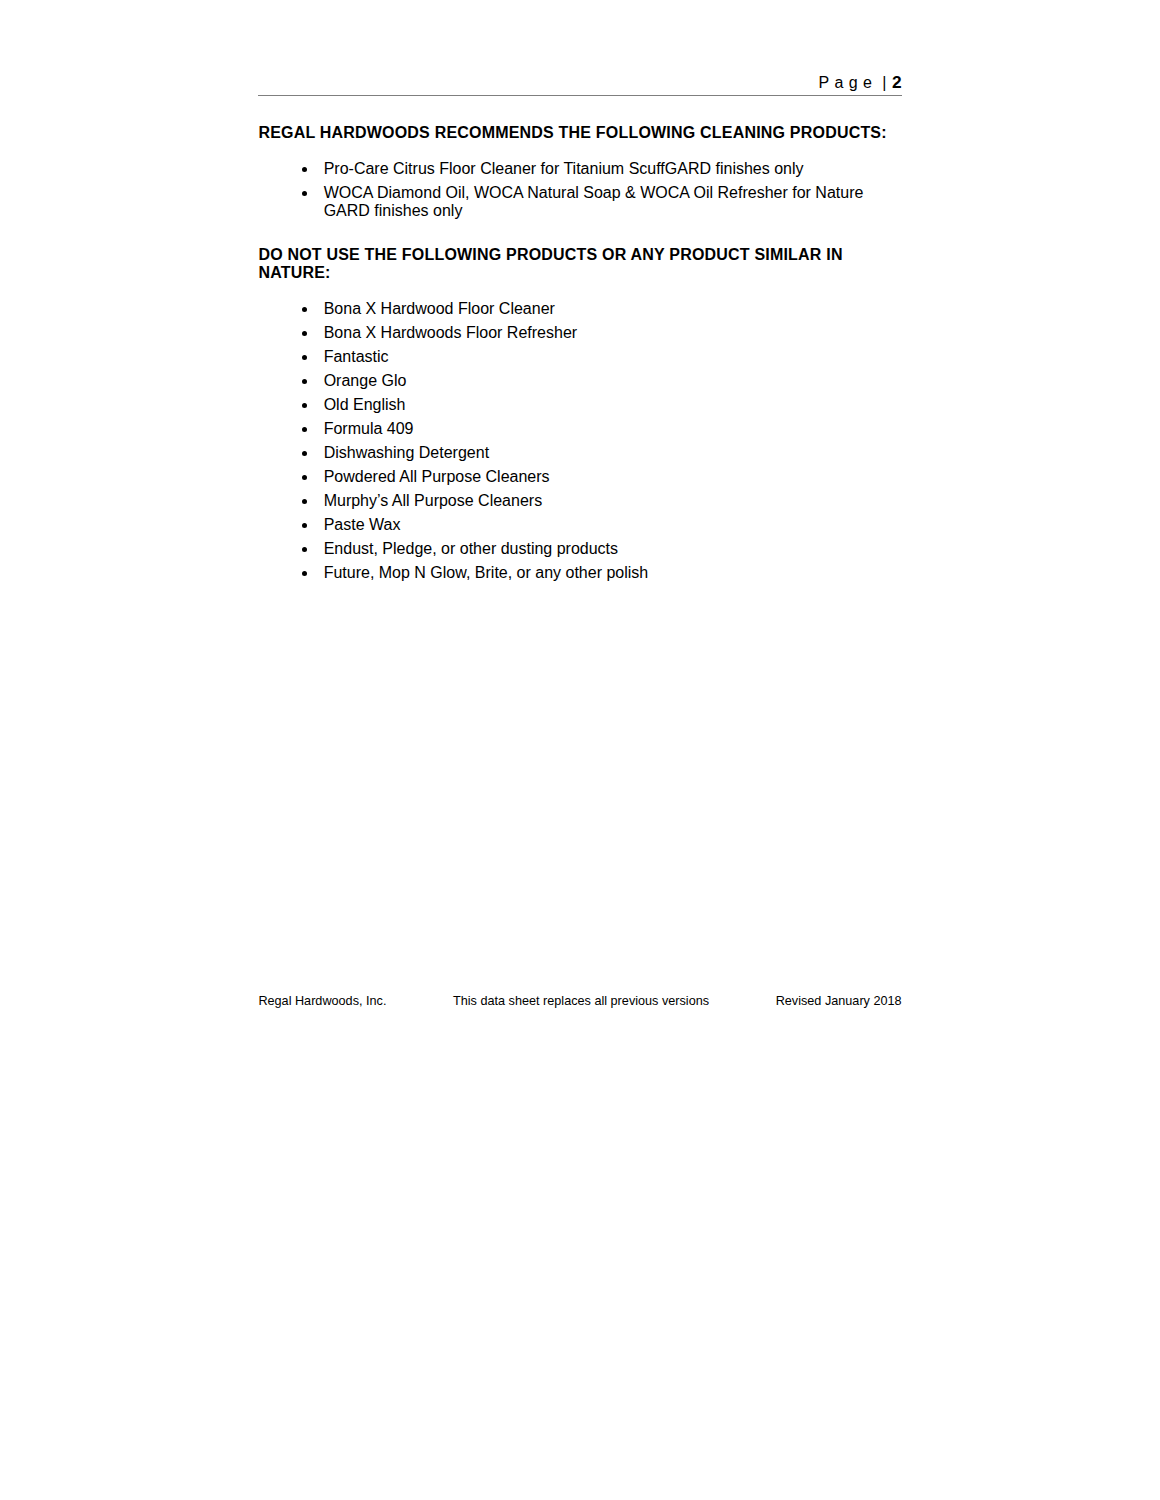P a g e | 2
REGAL HARDWOODS RECOMMENDS THE FOLLOWING CLEANING PRODUCTS:
Pro-Care Citrus Floor Cleaner for Titanium ScuffGARD finishes only
WOCA Diamond Oil, WOCA Natural Soap & WOCA Oil Refresher for Nature GARD finishes only
DO NOT USE THE FOLLOWING PRODUCTS OR ANY PRODUCT SIMILAR IN NATURE:
Bona X Hardwood Floor Cleaner
Bona X Hardwoods Floor Refresher
Fantastic
Orange Glo
Old English
Formula 409
Dishwashing Detergent
Powdered All Purpose Cleaners
Murphy’s All Purpose Cleaners
Paste Wax
Endust, Pledge, or other dusting products
Future, Mop N Glow, Brite, or any other polish
Regal Hardwoods, Inc.
This data sheet replaces all previous versions
Revised January 2018